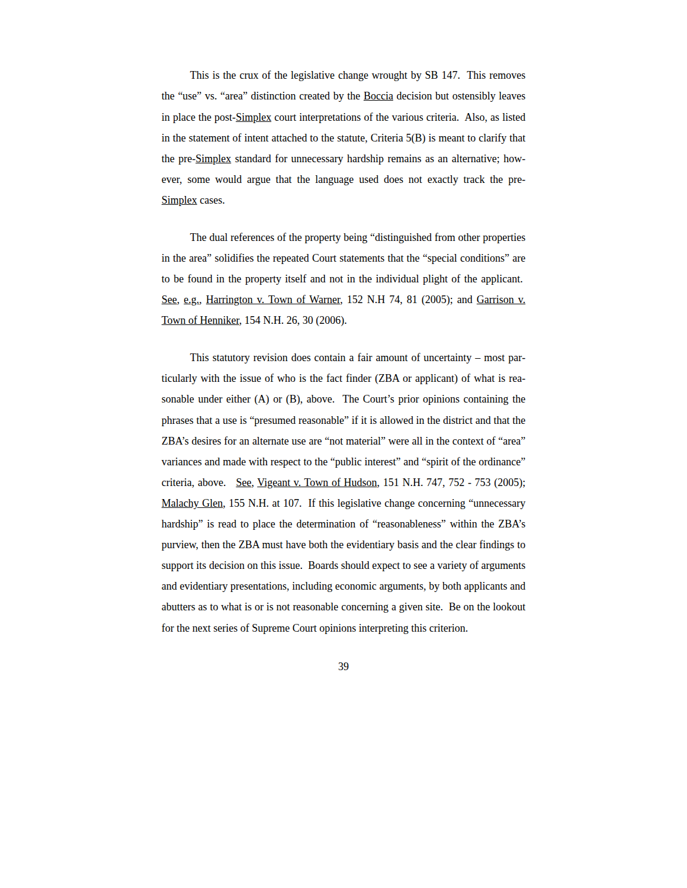This is the crux of the legislative change wrought by SB 147. This removes the “use” vs. “area” distinction created by the Boccia decision but ostensibly leaves in place the post-Simplex court interpretations of the various criteria. Also, as listed in the statement of intent attached to the statute, Criteria 5(B) is meant to clarify that the pre-Simplex standard for unnecessary hardship remains as an alternative; however, some would argue that the language used does not exactly track the pre-Simplex cases.
The dual references of the property being “distinguished from other properties in the area” solidifies the repeated Court statements that the “special conditions” are to be found in the property itself and not in the individual plight of the applicant. See, e.g., Harrington v. Town of Warner, 152 N.H 74, 81 (2005); and Garrison v. Town of Henniker, 154 N.H. 26, 30 (2006).
This statutory revision does contain a fair amount of uncertainty – most particularly with the issue of who is the fact finder (ZBA or applicant) of what is reasonable under either (A) or (B), above. The Court’s prior opinions containing the phrases that a use is “presumed reasonable” if it is allowed in the district and that the ZBA’s desires for an alternate use are “not material” were all in the context of “area” variances and made with respect to the “public interest” and “spirit of the ordinance” criteria, above. See, Vigeant v. Town of Hudson, 151 N.H. 747, 752 - 753 (2005); Malachy Glen, 155 N.H. at 107. If this legislative change concerning “unnecessary hardship” is read to place the determination of “reasonableness” within the ZBA’s purview, then the ZBA must have both the evidentiary basis and the clear findings to support its decision on this issue. Boards should expect to see a variety of arguments and evidentiary presentations, including economic arguments, by both applicants and abutters as to what is or is not reasonable concerning a given site. Be on the lookout for the next series of Supreme Court opinions interpreting this criterion.
39